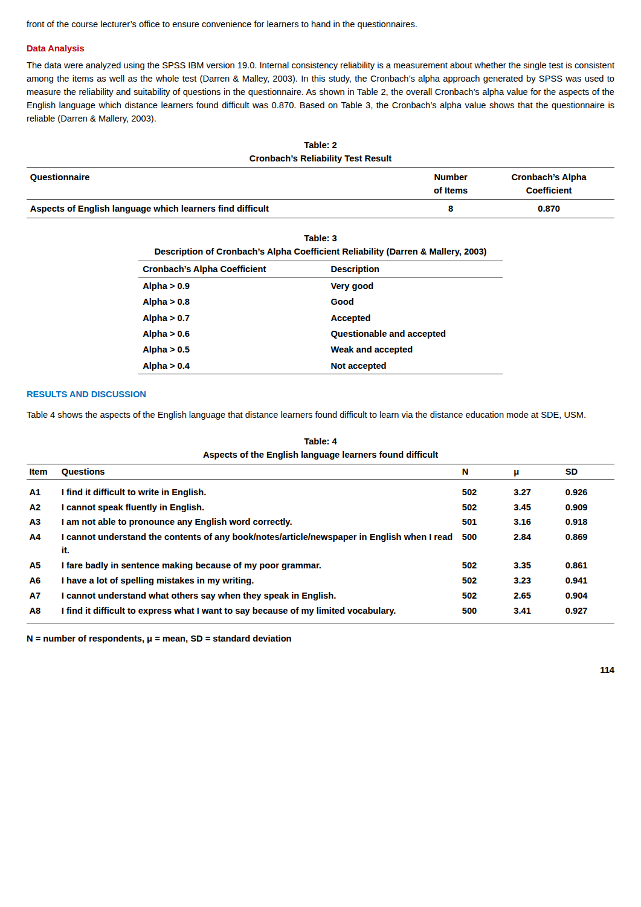front of the course lecturer’s office to ensure convenience for learners to hand in the questionnaires.
Data Analysis
The data were analyzed using the SPSS IBM version 19.0. Internal consistency reliability is a measurement about whether the single test is consistent among the items as well as the whole test (Darren & Malley, 2003). In this study, the Cronbach’s alpha approach generated by SPSS was used to measure the reliability and suitability of questions in the questionnaire. As shown in Table 2, the overall Cronbach’s alpha value for the aspects of the English language which distance learners found difficult was 0.870. Based on Table 3, the Cronbach’s alpha value shows that the questionnaire is reliable (Darren & Mallery, 2003).
Table: 2
Cronbach’s Reliability Test Result
| Questionnaire | Number of Items | Cronbach’s Alpha Coefficient |
| --- | --- | --- |
| Aspects of English language which learners find difficult | 8 | 0.870 |
Table: 3
Description of Cronbach’s Alpha Coefficient Reliability (Darren & Mallery, 2003)
| Cronbach’s Alpha Coefficient | Description |
| --- | --- |
| Alpha > 0.9 | Very good |
| Alpha > 0.8 | Good |
| Alpha > 0.7 | Accepted |
| Alpha > 0.6 | Questionable and accepted |
| Alpha > 0.5 | Weak and accepted |
| Alpha > 0.4 | Not accepted |
RESULTS AND DISCUSSION
Table 4 shows the aspects of the English language that distance learners found difficult to learn via the distance education mode at SDE, USM.
Table: 4
Aspects of the English language learners found difficult
| Item | Questions | N | μ | SD |
| --- | --- | --- | --- | --- |
| A1 | I find it difficult to write in English. | 502 | 3.27 | 0.926 |
| A2 | I cannot speak fluently in English. | 502 | 3.45 | 0.909 |
| A3 | I am not able to pronounce any English word correctly. | 501 | 3.16 | 0.918 |
| A4 | I cannot understand the contents of any book/notes/article/newspaper in English when I read it. | 500 | 2.84 | 0.869 |
| A5 | I fare badly in sentence making because of my poor grammar. | 502 | 3.35 | 0.861 |
| A6 | I have a lot of spelling mistakes in my writing. | 502 | 3.23 | 0.941 |
| A7 | I cannot understand what others say when they speak in English. | 502 | 2.65 | 0.904 |
| A8 | I find it difficult to express what I want to say because of my limited vocabulary. | 500 | 3.41 | 0.927 |
N = number of respondents, μ = mean, SD = standard deviation
114